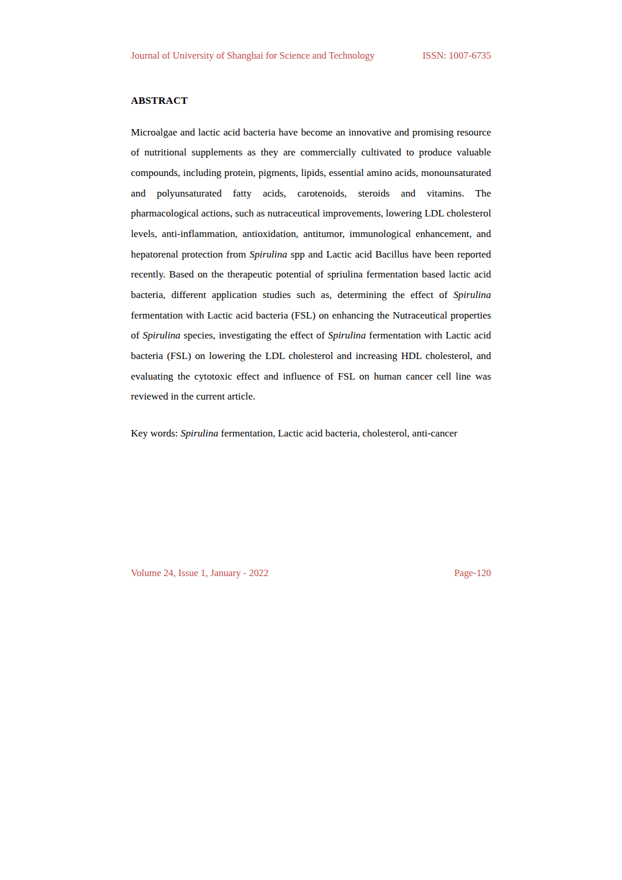Journal of University of Shanghai for Science and Technology ISSN: 1007-6735
ABSTRACT
Microalgae and lactic acid bacteria have become an innovative and promising resource of nutritional supplements as they are commercially cultivated to produce valuable compounds, including protein, pigments, lipids, essential amino acids, monounsaturated and polyunsaturated fatty acids, carotenoids, steroids and vitamins. The pharmacological actions, such as nutraceutical improvements, lowering LDL cholesterol levels, anti-inflammation, antioxidation, antitumor, immunological enhancement, and hepatorenal protection from Spirulina spp and Lactic acid Bacillus have been reported recently. Based on the therapeutic potential of spriulina fermentation based lactic acid bacteria, different application studies such as, determining the effect of Spirulina fermentation with Lactic acid bacteria (FSL) on enhancing the Nutraceutical properties of Spirulina species, investigating the effect of Spirulina fermentation with Lactic acid bacteria (FSL) on lowering the LDL cholesterol and increasing HDL cholesterol, and evaluating the cytotoxic effect and influence of FSL on human cancer cell line was reviewed in the current article.
Key words: Spirulina fermentation, Lactic acid bacteria, cholesterol, anti-cancer
Volume 24, Issue 1, January - 2022 Page-120